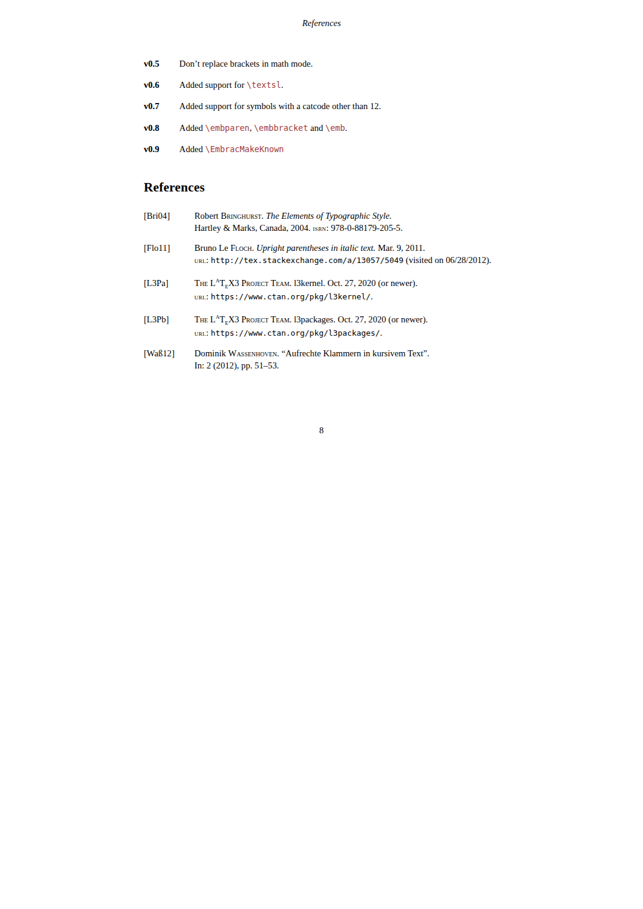References
v0.5
Don’t replace brackets in math mode.
v0.6
Added support for \textsl.
v0.7
Added support for symbols with a catcode other than 12.
v0.8
Added \embparen, \embbracket and \emb.
v0.9
Added \EmbracMakeKnown
References
[Bri04]
Robert Bringhurst. The Elements of Typographic Style.
Hartley & Marks, Canada, 2004. isbn: 978-0-88179-205-5.
[Flo11]
Bruno Le Floch. Upright parentheses in italic text. Mar. 9, 2011.
url: http://tex.stackexchange.com/a/13057/5049 (visited on 06/28/2012).
[L3Pa]
The LaTeX3 Project Team. l3kernel. Oct. 27, 2020 (or newer).
url: https://www.ctan.org/pkg/l3kernel/.
[L3Pb]
The LaTeX3 Project Team. l3packages. Oct. 27, 2020 (or newer).
url: https://www.ctan.org/pkg/l3packages/.
[Waß12]
Dominik Wassenhoven. “Aufrechte Klammern in kursivem Text”.
In: 2 (2012), pp. 51–53.
8